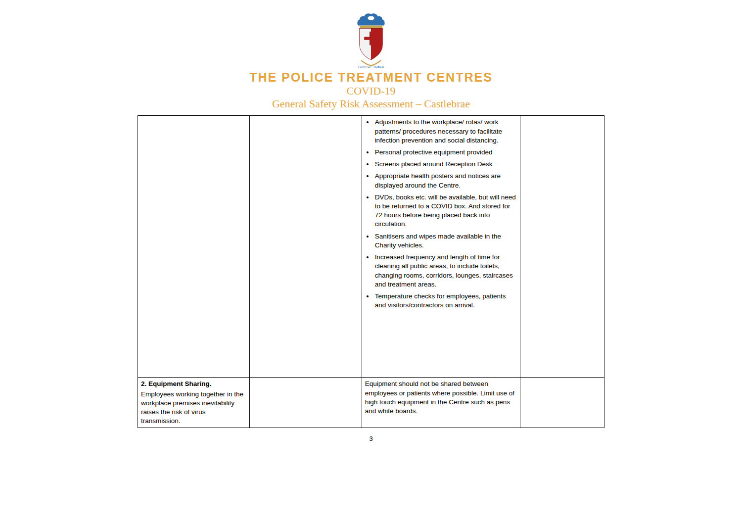FORTITER · NOBILIS
THE POLICE TREATMENT CENTRES
COVID-19
General Safety Risk Assessment – Castlebrae
| | | Adjustments to the workplace/ rotas/ work patterns/ procedures necessary to facilitate infection prevention and social distancing. Personal protective equipment provided Screens placed around Reception Desk Appropriate health posters and notices are displayed around the Centre. DVDs, books etc. will be available, but will need to be returned to a COVID box. And stored for 72 hours before being placed back into circulation. Sanitisers and wipes made available in the Charity vehicles. Increased frequency and length of time for cleaning all public areas, to include toilets, changing rooms, corridors, lounges, staircases and treatment areas. Temperature checks for employees, patients and visitors/contractors on arrival. | |
| 2. Equipment Sharing. Employees working together in the workplace premises inevitability raises the risk of virus transmission. | | Equipment should not be shared between employees or patients where possible. Limit use of high touch equipment in the Centre such as pens and white boards. | |
3